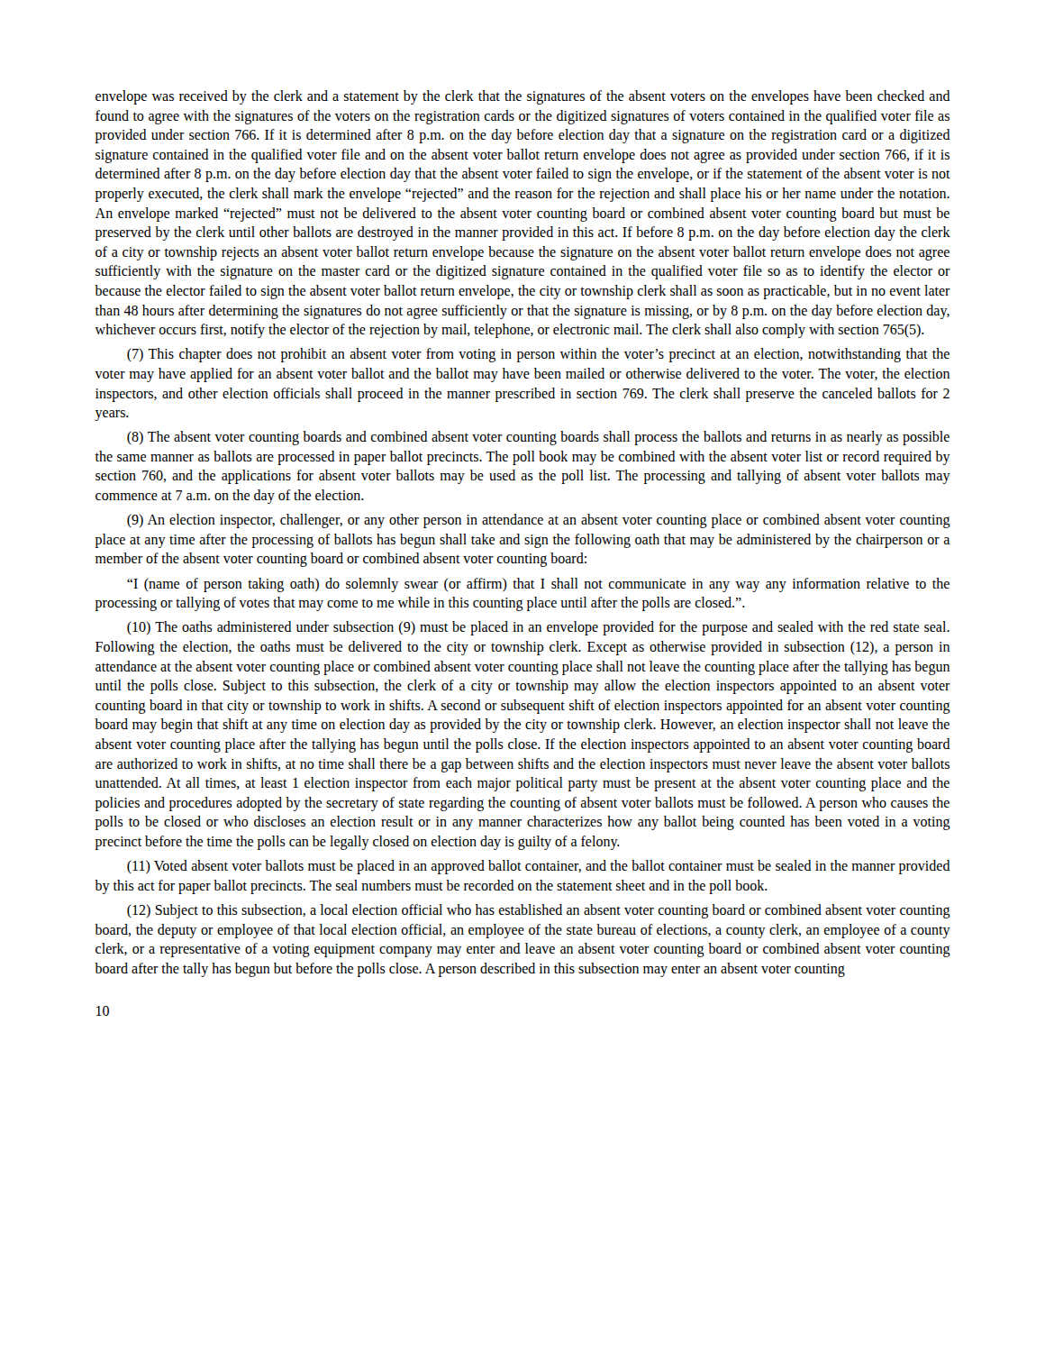envelope was received by the clerk and a statement by the clerk that the signatures of the absent voters on the envelopes have been checked and found to agree with the signatures of the voters on the registration cards or the digitized signatures of voters contained in the qualified voter file as provided under section 766. If it is determined after 8 p.m. on the day before election day that a signature on the registration card or a digitized signature contained in the qualified voter file and on the absent voter ballot return envelope does not agree as provided under section 766, if it is determined after 8 p.m. on the day before election day that the absent voter failed to sign the envelope, or if the statement of the absent voter is not properly executed, the clerk shall mark the envelope “rejected” and the reason for the rejection and shall place his or her name under the notation. An envelope marked “rejected” must not be delivered to the absent voter counting board or combined absent voter counting board but must be preserved by the clerk until other ballots are destroyed in the manner provided in this act. If before 8 p.m. on the day before election day the clerk of a city or township rejects an absent voter ballot return envelope because the signature on the absent voter ballot return envelope does not agree sufficiently with the signature on the master card or the digitized signature contained in the qualified voter file so as to identify the elector or because the elector failed to sign the absent voter ballot return envelope, the city or township clerk shall as soon as practicable, but in no event later than 48 hours after determining the signatures do not agree sufficiently or that the signature is missing, or by 8 p.m. on the day before election day, whichever occurs first, notify the elector of the rejection by mail, telephone, or electronic mail. The clerk shall also comply with section 765(5).
(7) This chapter does not prohibit an absent voter from voting in person within the voter’s precinct at an election, notwithstanding that the voter may have applied for an absent voter ballot and the ballot may have been mailed or otherwise delivered to the voter. The voter, the election inspectors, and other election officials shall proceed in the manner prescribed in section 769. The clerk shall preserve the canceled ballots for 2 years.
(8) The absent voter counting boards and combined absent voter counting boards shall process the ballots and returns in as nearly as possible the same manner as ballots are processed in paper ballot precincts. The poll book may be combined with the absent voter list or record required by section 760, and the applications for absent voter ballots may be used as the poll list. The processing and tallying of absent voter ballots may commence at 7 a.m. on the day of the election.
(9) An election inspector, challenger, or any other person in attendance at an absent voter counting place or combined absent voter counting place at any time after the processing of ballots has begun shall take and sign the following oath that may be administered by the chairperson or a member of the absent voter counting board or combined absent voter counting board:
“I (name of person taking oath) do solemnly swear (or affirm) that I shall not communicate in any way any information relative to the processing or tallying of votes that may come to me while in this counting place until after the polls are closed.”.
(10) The oaths administered under subsection (9) must be placed in an envelope provided for the purpose and sealed with the red state seal. Following the election, the oaths must be delivered to the city or township clerk. Except as otherwise provided in subsection (12), a person in attendance at the absent voter counting place or combined absent voter counting place shall not leave the counting place after the tallying has begun until the polls close. Subject to this subsection, the clerk of a city or township may allow the election inspectors appointed to an absent voter counting board in that city or township to work in shifts. A second or subsequent shift of election inspectors appointed for an absent voter counting board may begin that shift at any time on election day as provided by the city or township clerk. However, an election inspector shall not leave the absent voter counting place after the tallying has begun until the polls close. If the election inspectors appointed to an absent voter counting board are authorized to work in shifts, at no time shall there be a gap between shifts and the election inspectors must never leave the absent voter ballots unattended. At all times, at least 1 election inspector from each major political party must be present at the absent voter counting place and the policies and procedures adopted by the secretary of state regarding the counting of absent voter ballots must be followed. A person who causes the polls to be closed or who discloses an election result or in any manner characterizes how any ballot being counted has been voted in a voting precinct before the time the polls can be legally closed on election day is guilty of a felony.
(11) Voted absent voter ballots must be placed in an approved ballot container, and the ballot container must be sealed in the manner provided by this act for paper ballot precincts. The seal numbers must be recorded on the statement sheet and in the poll book.
(12) Subject to this subsection, a local election official who has established an absent voter counting board or combined absent voter counting board, the deputy or employee of that local election official, an employee of the state bureau of elections, a county clerk, an employee of a county clerk, or a representative of a voting equipment company may enter and leave an absent voter counting board or combined absent voter counting board after the tally has begun but before the polls close. A person described in this subsection may enter an absent voter counting
10